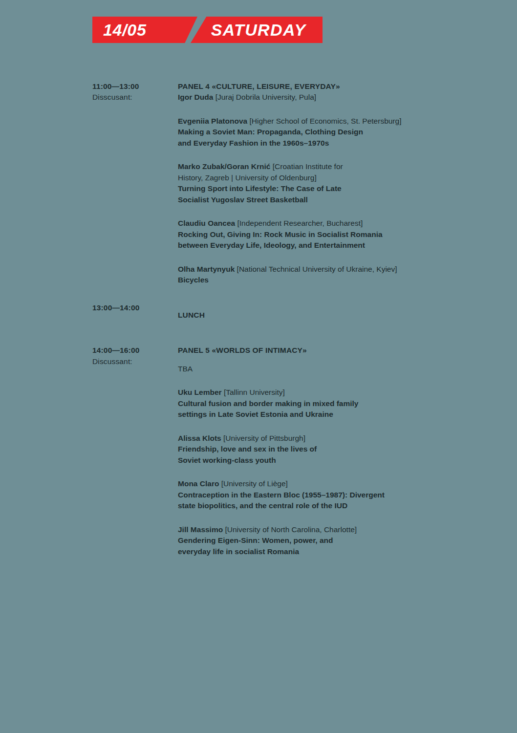14/05
SATURDAY
11:00—13:00 Disscusant:
PANEL 4 «CULTURE, LEISURE, EVERYDAY»
Igor Duda [Juraj Dobrila University, Pula]
Evgeniia Platonova [Higher School of Economics, St. Petersburg] Making a Soviet Man: Propaganda, Clothing Design
and Everyday Fashion in the 1960s–1970s
Marko Zubak/Goran Krnić [Croatian Institute for
History, Zagreb | University of Oldenburg] Turning Sport into Lifestyle: The Case of Late
Socialist Yugoslav Street Basketball
Claudiu Oancea [Independent Researcher, Bucharest] Rocking Out, Giving In: Rock Music in Socialist Romania
between Everyday Life, Ideology, and Entertainment
Olha Martynyuk [National Technical University of Ukraine, Kyiev] Bicycles
13:00—14:00
LUNCH
14:00—16:00 Discussant:
PANEL 5 «WORLDS OF INTIMACY»
TBA
Uku Lember [Tallinn University] Cultural fusion and border making in mixed family
settings in Late Soviet Estonia and Ukraine
Alissa Klots [University of Pittsburgh] Friendship, love and sex in the lives of
Soviet working-class youth
Mona Claro [University of Liège] Contraception in the Eastern Bloc (1955–1987): Divergent
state biopolitics, and the central role of the IUD
Jill Massimo [University of North Carolina, Charlotte] Gendering Eigen-Sinn: Women, power, and
everyday life in socialist Romania